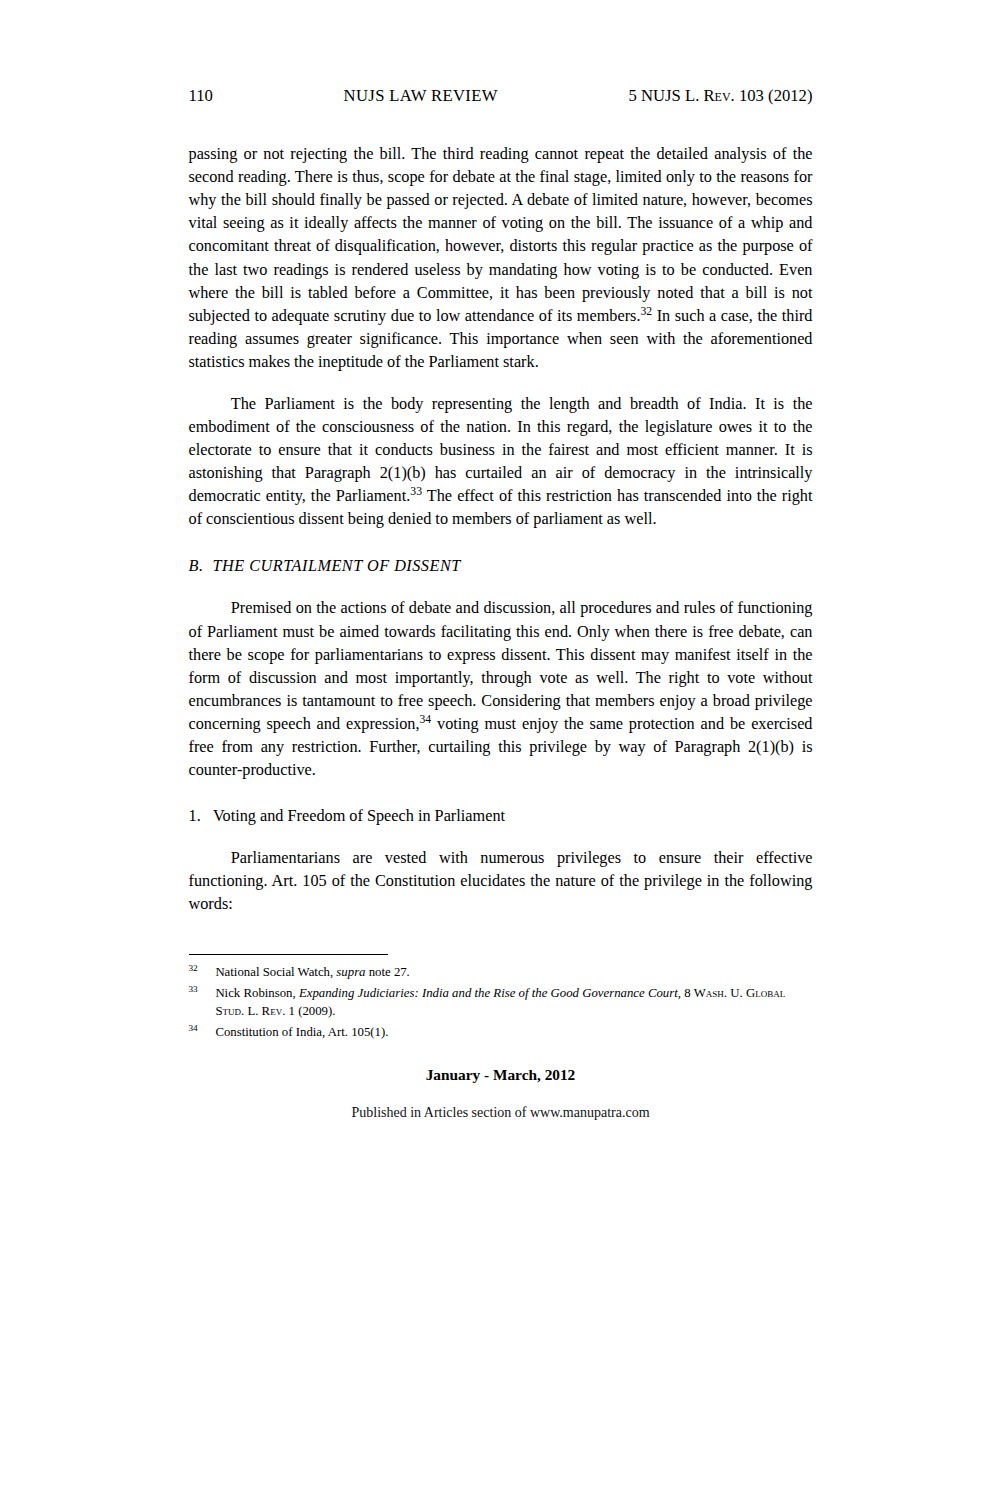110 NUJS LAW REVIEW 5 NUJS L. Rev. 103 (2012)
passing or not rejecting the bill. The third reading cannot repeat the detailed analysis of the second reading. There is thus, scope for debate at the final stage, limited only to the reasons for why the bill should finally be passed or rejected. A debate of limited nature, however, becomes vital seeing as it ideally affects the manner of voting on the bill. The issuance of a whip and concomitant threat of disqualification, however, distorts this regular practice as the purpose of the last two readings is rendered useless by mandating how voting is to be conducted. Even where the bill is tabled before a Committee, it has been previously noted that a bill is not subjected to adequate scrutiny due to low attendance of its members.32 In such a case, the third reading assumes greater significance. This importance when seen with the aforementioned statistics makes the ineptitude of the Parliament stark.
The Parliament is the body representing the length and breadth of India. It is the embodiment of the consciousness of the nation. In this regard, the legislature owes it to the electorate to ensure that it conducts business in the fairest and most efficient manner. It is astonishing that Paragraph 2(1)(b) has curtailed an air of democracy in the intrinsically democratic entity, the Parliament.33 The effect of this restriction has transcended into the right of conscientious dissent being denied to members of parliament as well.
B. THE CURTAILMENT OF DISSENT
Premised on the actions of debate and discussion, all procedures and rules of functioning of Parliament must be aimed towards facilitating this end. Only when there is free debate, can there be scope for parliamentarians to express dissent. This dissent may manifest itself in the form of discussion and most importantly, through vote as well. The right to vote without encumbrances is tantamount to free speech. Considering that members enjoy a broad privilege concerning speech and expression,34 voting must enjoy the same protection and be exercised free from any restriction. Further, curtailing this privilege by way of Paragraph 2(1)(b) is counter-productive.
1. Voting and Freedom of Speech in Parliament
Parliamentarians are vested with numerous privileges to ensure their effective functioning. Art. 105 of the Constitution elucidates the nature of the privilege in the following words:
32 National Social Watch, supra note 27.
33 Nick Robinson, Expanding Judiciaries: India and the Rise of the Good Governance Court, 8 Wash. U. Global Stud. L. Rev. 1 (2009).
34 Constitution of India, Art. 105(1).
January - March, 2012
Published in Articles section of www.manupatra.com